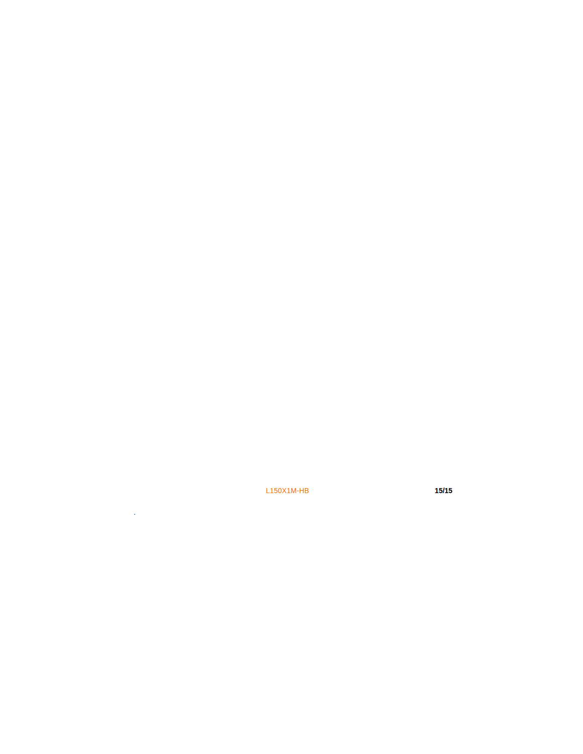L150X1M-HB 15/15
.